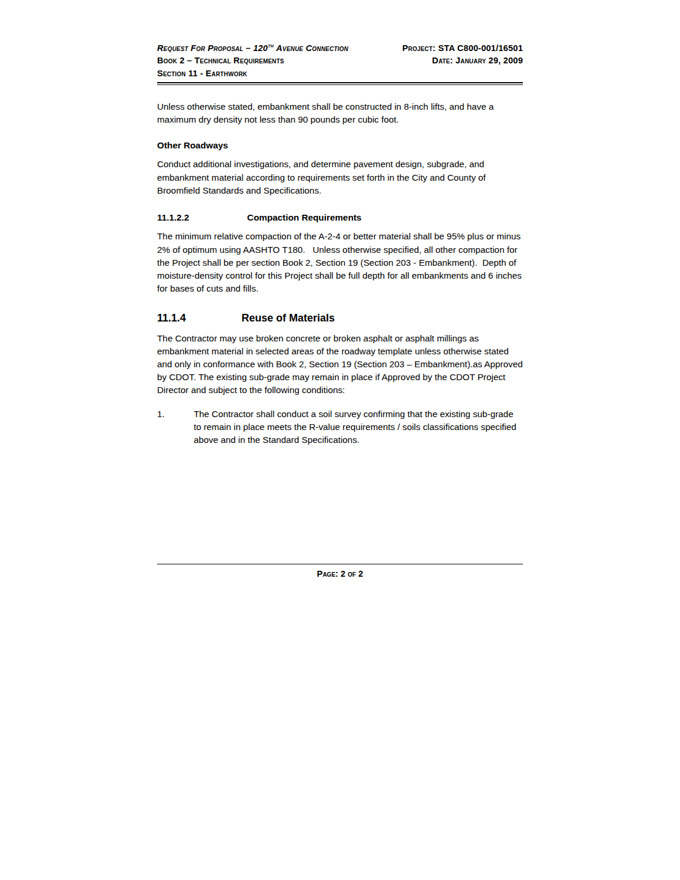Request For Proposal – 120th Avenue Connection
Project: STA C800-001/16501
Book 2 – Technical Requirements
Date: January 29, 2009
Section 11 - Earthwork
Unless otherwise stated, embankment shall be constructed in 8-inch lifts, and have a maximum dry density not less than 90 pounds per cubic foot.
Other Roadways
Conduct additional investigations, and determine pavement design, subgrade, and embankment material according to requirements set forth in the City and County of Broomfield Standards and Specifications.
11.1.2.2 Compaction Requirements
The minimum relative compaction of the A-2-4 or better material shall be 95% plus or minus 2% of optimum using AASHTO T180. Unless otherwise specified, all other compaction for the Project shall be per section Book 2, Section 19 (Section 203 - Embankment). Depth of moisture-density control for this Project shall be full depth for all embankments and 6 inches for bases of cuts and fills.
11.1.4 Reuse of Materials
The Contractor may use broken concrete or broken asphalt or asphalt millings as embankment material in selected areas of the roadway template unless otherwise stated and only in conformance with Book 2, Section 19 (Section 203 – Embankment).as Approved by CDOT. The existing sub-grade may remain in place if Approved by the CDOT Project Director and subject to the following conditions:
1. The Contractor shall conduct a soil survey confirming that the existing sub-grade to remain in place meets the R-value requirements / soils classifications specified above and in the Standard Specifications.
Page: 2 of 2